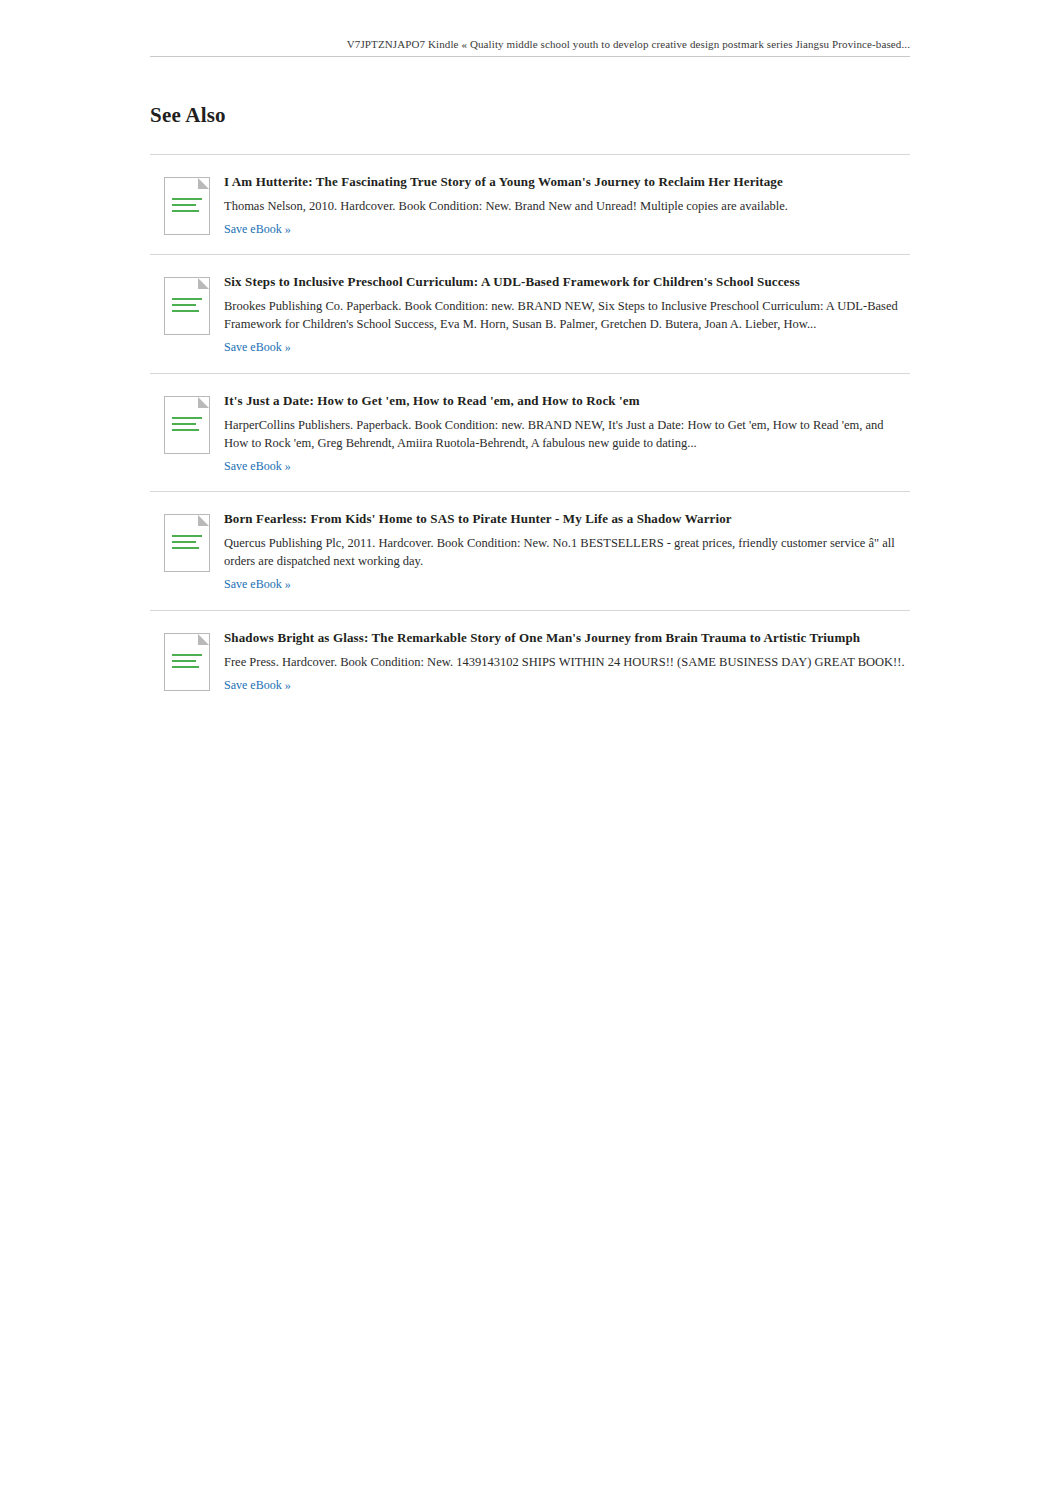V7JPTZNJAPO7 Kindle « Quality middle school youth to develop creative design postmark series Jiangsu Province-based...
See Also
I Am Hutterite: The Fascinating True Story of a Young Woman's Journey to Reclaim Her Heritage
Thomas Nelson, 2010. Hardcover. Book Condition: New. Brand New and Unread! Multiple copies are available.
Save eBook »
Six Steps to Inclusive Preschool Curriculum: A UDL-Based Framework for Children's School Success
Brookes Publishing Co. Paperback. Book Condition: new. BRAND NEW, Six Steps to Inclusive Preschool Curriculum: A UDL-Based Framework for Children's School Success, Eva M. Horn, Susan B. Palmer, Gretchen D. Butera, Joan A. Lieber, How...
Save eBook »
It's Just a Date: How to Get 'em, How to Read 'em, and How to Rock 'em
HarperCollins Publishers. Paperback. Book Condition: new. BRAND NEW, It's Just a Date: How to Get 'em, How to Read 'em, and How to Rock 'em, Greg Behrendt, Amiira Ruotola-Behrendt, A fabulous new guide to dating...
Save eBook »
Born Fearless: From Kids' Home to SAS to Pirate Hunter - My Life as a Shadow Warrior
Quercus Publishing Plc, 2011. Hardcover. Book Condition: New. No.1 BESTSELLERS - great prices, friendly customer service â" all orders are dispatched next working day.
Save eBook »
Shadows Bright as Glass: The Remarkable Story of One Man's Journey from Brain Trauma to Artistic Triumph
Free Press. Hardcover. Book Condition: New. 1439143102 SHIPS WITHIN 24 HOURS!! (SAME BUSINESS DAY) GREAT BOOK!!.
Save eBook »